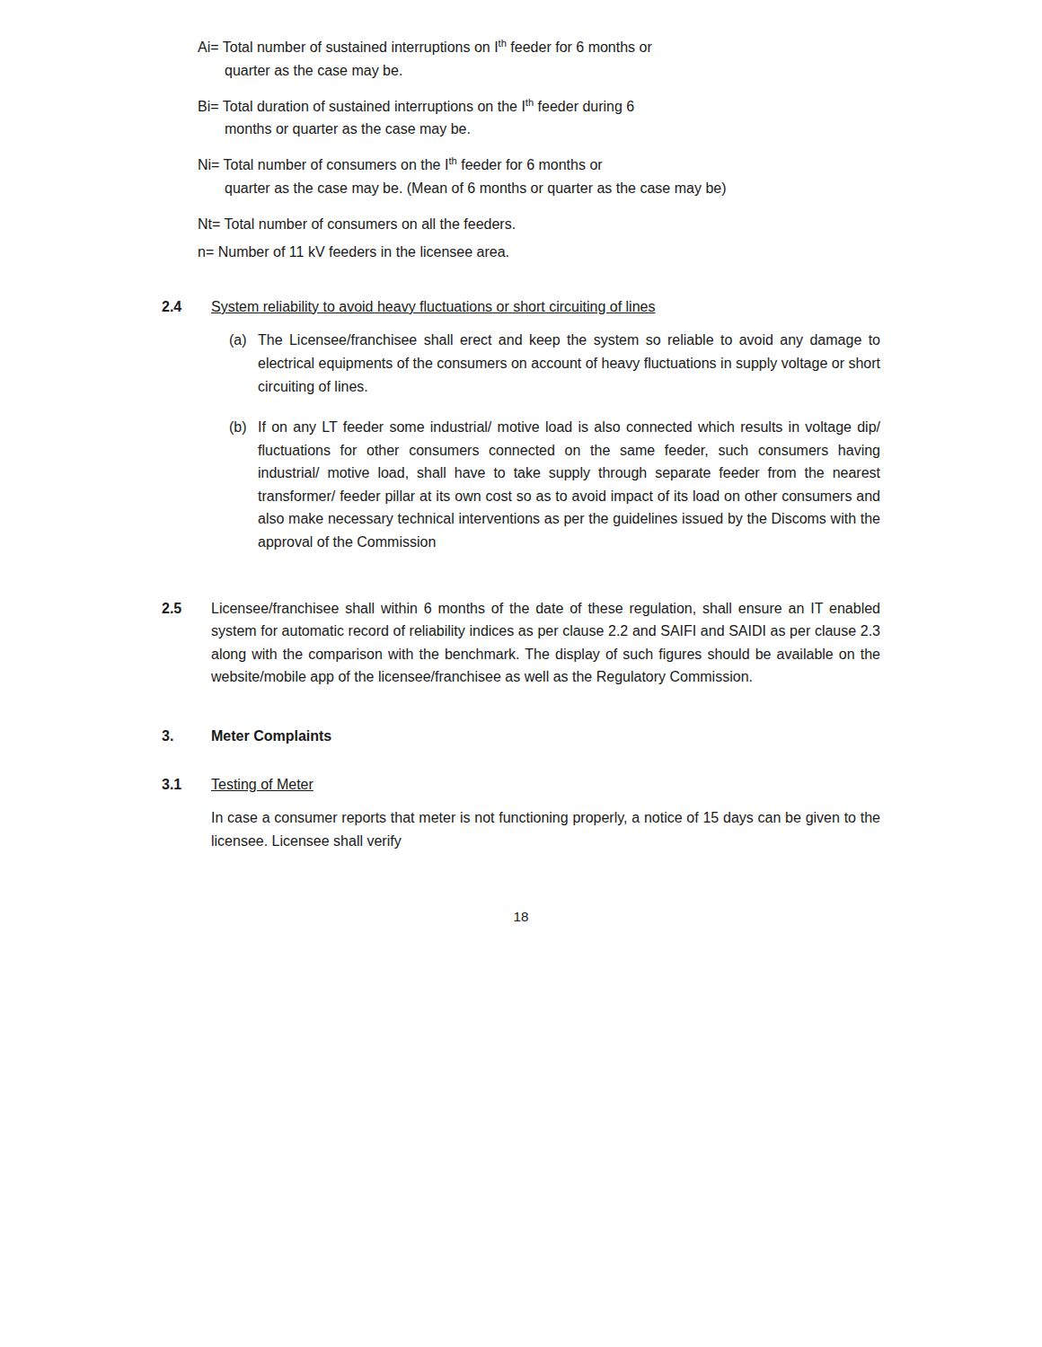Ai= Total number of sustained interruptions on Ith feeder for 6 months or quarter as the case may be.
Bi= Total duration of sustained interruptions on the Ith feeder during 6 months or quarter as the case may be.
Ni= Total number of consumers on the Ith feeder for 6 months or quarter as the case may be. (Mean of 6 months or quarter as the case may be)
Nt= Total number of consumers on all the feeders.
n= Number of 11 kV feeders in the licensee area.
2.4
System reliability to avoid heavy fluctuations or short circuiting of lines
(a)
The Licensee/franchisee shall erect and keep the system so reliable to avoid any damage to electrical equipments of the consumers on account of heavy fluctuations in supply voltage or short circuiting of lines.
(b)
If on any LT feeder some industrial/ motive load is also connected which results in voltage dip/ fluctuations for other consumers connected on the same feeder, such consumers having industrial/ motive load, shall have to take supply through separate feeder from the nearest transformer/ feeder pillar at its own cost so as to avoid impact of its load on other consumers and also make necessary technical interventions as per the guidelines issued by the Discoms with the approval of the Commission
2.5
Licensee/franchisee shall within 6 months of the date of these regulation, shall ensure an IT enabled system for automatic record of reliability indices as per clause 2.2 and SAIFI and SAIDI as per clause 2.3 along with the comparison with the benchmark. The display of such figures should be available on the website/mobile app of the licensee/franchisee as well as the Regulatory Commission.
3.
Meter Complaints
3.1
Testing of Meter
In case a consumer reports that meter is not functioning properly, a notice of 15 days can be given to the licensee. Licensee shall verify
18